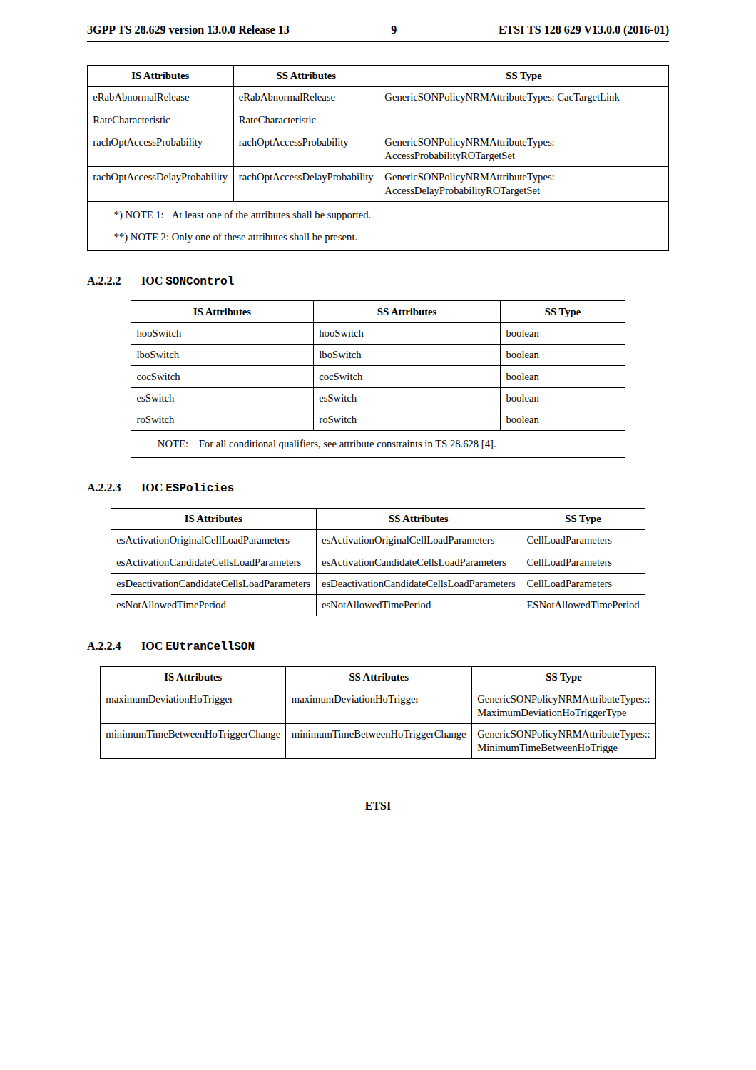3GPP TS 28.629 version 13.0.0 Release 13 9 ETSI TS 128 629 V13.0.0 (2016-01)
| IS Attributes | SS Attributes | SS Type |
| --- | --- | --- |
| eRabAbnormalRelease RateCharacteristic | eRabAbnormalRelease RateCharacteristic | GenericSONPolicyNRMAttributeTypes: CacTargetLink |
| rachOptAccessProbability | rachOptAccessProbability | GenericSONPolicyNRMAttributeTypes: AccessProbabilityROTargetSet |
| rachOptAccessDelayProbability | rachOptAccessDelayProbability | GenericSONPolicyNRMAttributeTypes: AccessDelayProbabilityROTargetSet |
| *) NOTE 1: At least one of the attributes shall be supported. **) NOTE 2: Only one of these attributes shall be present. |
A.2.2.2 IOC SONControl
| IS Attributes | SS Attributes | SS Type |
| --- | --- | --- |
| hooSwitch | hooSwitch | boolean |
| lboSwitch | lboSwitch | boolean |
| cocSwitch | cocSwitch | boolean |
| esSwitch | esSwitch | boolean |
| roSwitch | roSwitch | boolean |
| NOTE: For all conditional qualifiers, see attribute constraints in TS 28.628 [4]. |
A.2.2.3 IOC ESPolicies
| IS Attributes | SS Attributes | SS Type |
| --- | --- | --- |
| esActivationOriginalCellLoadParameters | esActivationOriginalCellLoadParameters | CellLoadParameters |
| esActivationCandidateCellsLoadParameters | esActivationCandidateCellsLoadParameters | CellLoadParameters |
| esDeactivationCandidateCellsLoadParameters | esDeactivationCandidateCellsLoadParameters | CellLoadParameters |
| esNotAllowedTimePeriod | esNotAllowedTimePeriod | ESNotAllowedTimePeriod |
A.2.2.4 IOC EUtranCellSON
| IS Attributes | SS Attributes | SS Type |
| --- | --- | --- |
| maximumDeviationHoTrigger | maximumDeviationHoTrigger | GenericSONPolicyNRMAttributeTypes:: MaximumDeviationHoTriggerType |
| minimumTimeBetweenHoTriggerChange | minimumTimeBetweenHoTriggerChange | GenericSONPolicyNRMAttributeTypes:: MinimumTimeBetweenHoTrigge |
ETSI